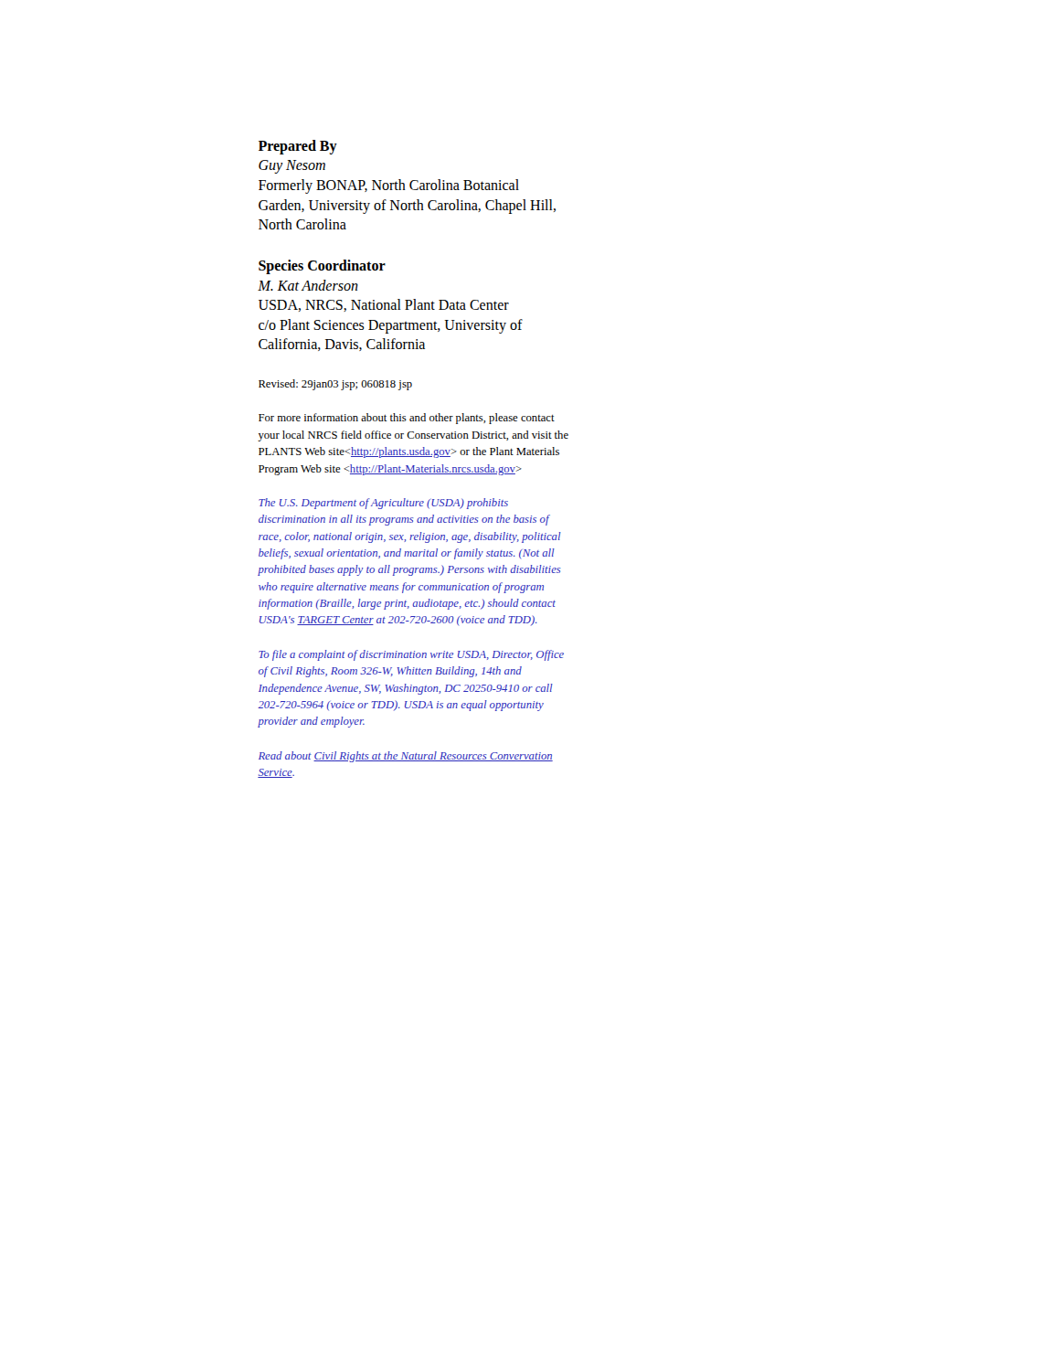Prepared By
Guy Nesom
Formerly BONAP, North Carolina Botanical Garden, University of North Carolina, Chapel Hill, North Carolina
Species Coordinator
M. Kat Anderson
USDA, NRCS, National Plant Data Center
c/o Plant Sciences Department, University of California, Davis, California
Revised: 29jan03 jsp; 060818 jsp
For more information about this and other plants, please contact your local NRCS field office or Conservation District, and visit the PLANTS Web site<http://plants.usda.gov> or the Plant Materials Program Web site <http://Plant-Materials.nrcs.usda.gov>
The U.S. Department of Agriculture (USDA) prohibits discrimination in all its programs and activities on the basis of race, color, national origin, sex, religion, age, disability, political beliefs, sexual orientation, and marital or family status. (Not all prohibited bases apply to all programs.) Persons with disabilities who require alternative means for communication of program information (Braille, large print, audiotape, etc.) should contact USDA's TARGET Center at 202-720-2600 (voice and TDD).
To file a complaint of discrimination write USDA, Director, Office of Civil Rights, Room 326-W, Whitten Building, 14th and Independence Avenue, SW, Washington, DC 20250-9410 or call 202-720-5964 (voice or TDD). USDA is an equal opportunity provider and employer.
Read about Civil Rights at the Natural Resources Convervation Service.